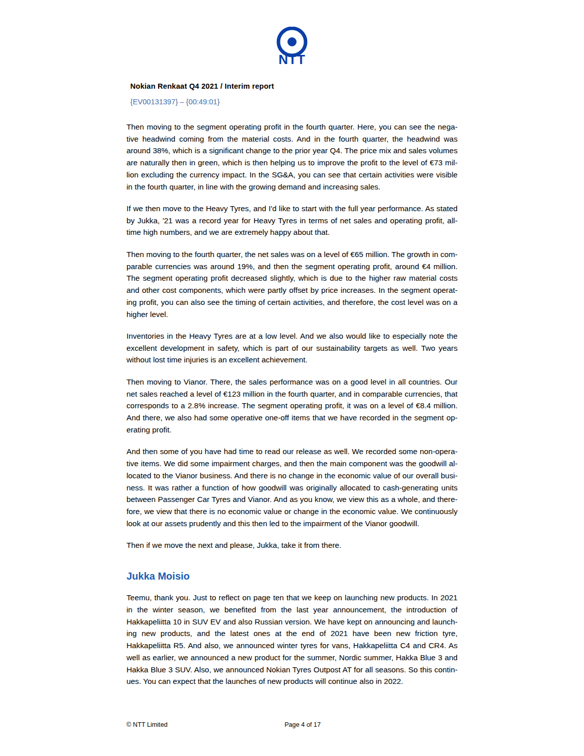NTT
Nokian Renkaat Q4 2021 / Interim report
{EV00131397} – {00:49:01}
Then moving to the segment operating profit in the fourth quarter. Here, you can see the negative headwind coming from the material costs. And in the fourth quarter, the headwind was around 38%, which is a significant change to the prior year Q4. The price mix and sales volumes are naturally then in green, which is then helping us to improve the profit to the level of €73 million excluding the currency impact. In the SG&A, you can see that certain activities were visible in the fourth quarter, in line with the growing demand and increasing sales.
If we then move to the Heavy Tyres, and I'd like to start with the full year performance. As stated by Jukka, '21 was a record year for Heavy Tyres in terms of net sales and operating profit, all-time high numbers, and we are extremely happy about that.
Then moving to the fourth quarter, the net sales was on a level of €65 million. The growth in comparable currencies was around 19%, and then the segment operating profit, around €4 million. The segment operating profit decreased slightly, which is due to the higher raw material costs and other cost components, which were partly offset by price increases. In the segment operating profit, you can also see the timing of certain activities, and therefore, the cost level was on a higher level.
Inventories in the Heavy Tyres are at a low level. And we also would like to especially note the excellent development in safety, which is part of our sustainability targets as well. Two years without lost time injuries is an excellent achievement.
Then moving to Vianor. There, the sales performance was on a good level in all countries. Our net sales reached a level of €123 million in the fourth quarter, and in comparable currencies, that corresponds to a 2.8% increase. The segment operating profit, it was on a level of €8.4 million. And there, we also had some operative one-off items that we have recorded in the segment operating profit.
And then some of you have had time to read our release as well. We recorded some non-operative items. We did some impairment charges, and then the main component was the goodwill allocated to the Vianor business. And there is no change in the economic value of our overall business. It was rather a function of how goodwill was originally allocated to cash-generating units between Passenger Car Tyres and Vianor. And as you know, we view this as a whole, and therefore, we view that there is no economic value or change in the economic value. We continuously look at our assets prudently and this then led to the impairment of the Vianor goodwill.
Then if we move the next and please, Jukka, take it from there.
Jukka Moisio
Teemu, thank you. Just to reflect on page ten that we keep on launching new products. In 2021 in the winter season, we benefited from the last year announcement, the introduction of Hakkapeliitta 10 in SUV EV and also Russian version. We have kept on announcing and launching new products, and the latest ones at the end of 2021 have been new friction tyre, Hakkapeliitta R5. And also, we announced winter tyres for vans, Hakkapeliitta C4 and CR4. As well as earlier, we announced a new product for the summer, Nordic summer, Hakka Blue 3 and Hakka Blue 3 SUV. Also, we announced Nokian Tyres Outpost AT for all seasons. So this continues. You can expect that the launches of new products will continue also in 2022.
© NTT Limited
Page 4 of 17